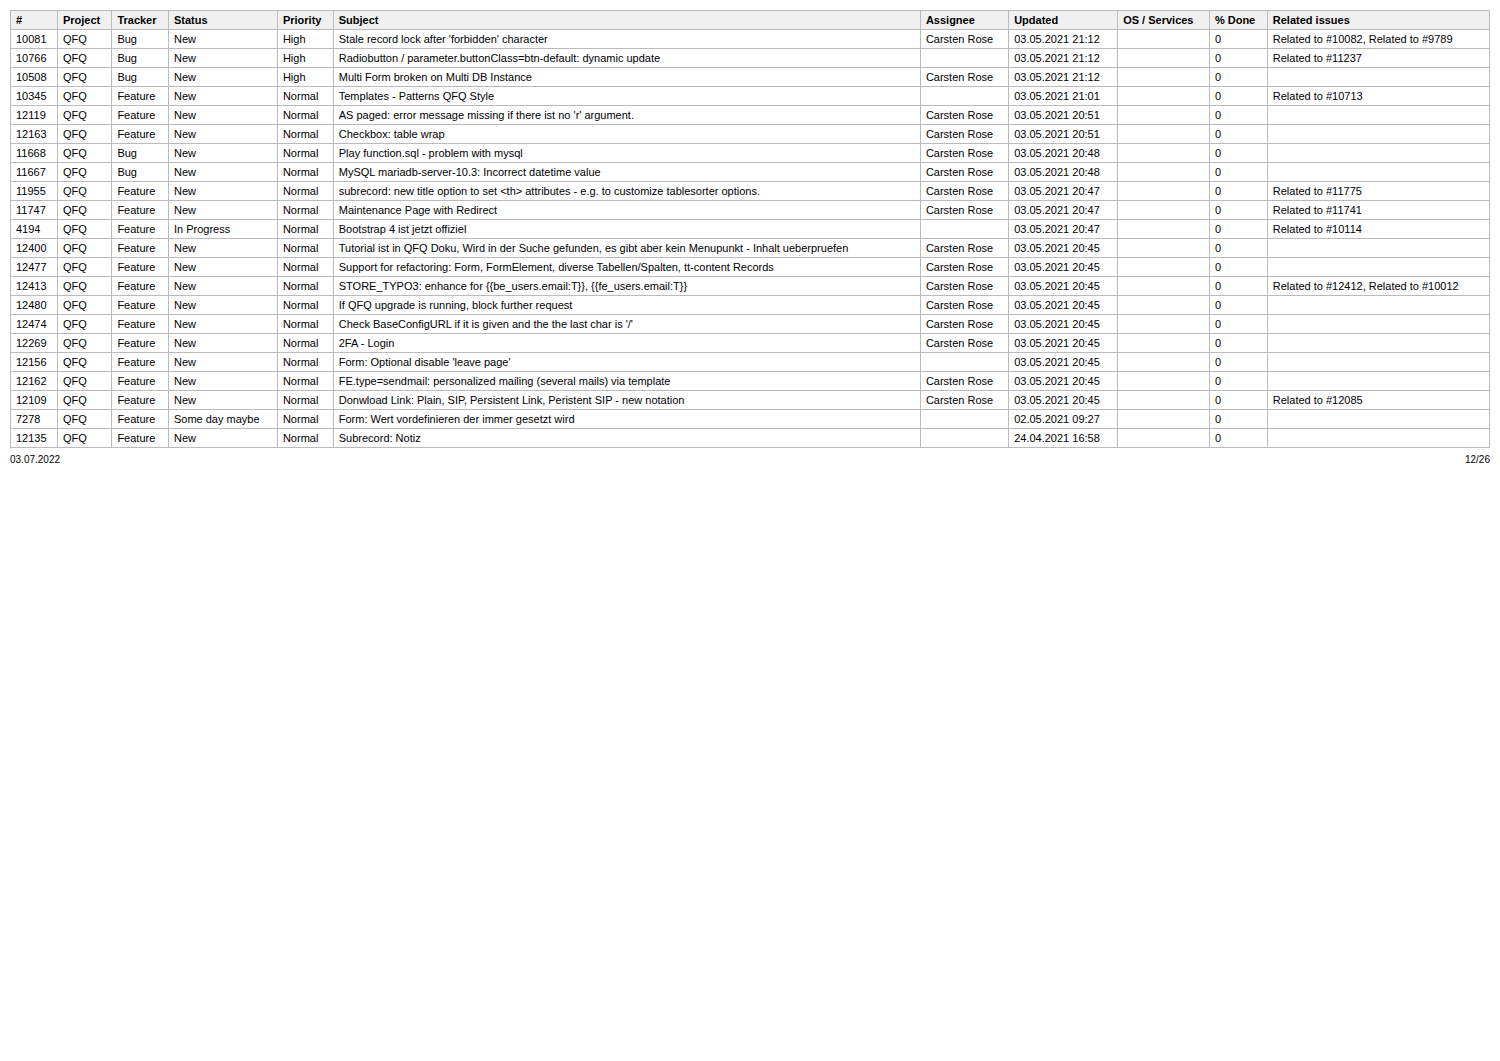| # | Project | Tracker | Status | Priority | Subject | Assignee | Updated | OS / Services | % Done | Related issues |
| --- | --- | --- | --- | --- | --- | --- | --- | --- | --- | --- |
| 10081 | QFQ | Bug | New | High | Stale record lock after 'forbidden' character | Carsten Rose | 03.05.2021 21:12 | | 0 | Related to #10082, Related to #9789 |
| 10766 | QFQ | Bug | New | High | Radiobutton / parameter.buttonClass=btn-default: dynamic update | | 03.05.2021 21:12 | | 0 | Related to #11237 |
| 10508 | QFQ | Bug | New | High | Multi Form broken on Multi DB Instance | Carsten Rose | 03.05.2021 21:12 | | 0 | |
| 10345 | QFQ | Feature | New | Normal | Templates - Patterns QFQ Style | | 03.05.2021 21:01 | | 0 | Related to #10713 |
| 12119 | QFQ | Feature | New | Normal | AS paged: error message missing if there ist no 'r' argument. | Carsten Rose | 03.05.2021 20:51 | | 0 | |
| 12163 | QFQ | Feature | New | Normal | Checkbox: table wrap | Carsten Rose | 03.05.2021 20:51 | | 0 | |
| 11668 | QFQ | Bug | New | Normal | Play function.sql - problem with mysql | Carsten Rose | 03.05.2021 20:48 | | 0 | |
| 11667 | QFQ | Bug | New | Normal | MySQL mariadb-server-10.3: Incorrect datetime value | Carsten Rose | 03.05.2021 20:48 | | 0 | |
| 11955 | QFQ | Feature | New | Normal | subrecord: new title option to set <th> attributes - e.g. to customize tablesorter options. | Carsten Rose | 03.05.2021 20:47 | | 0 | Related to #11775 |
| 11747 | QFQ | Feature | New | Normal | Maintenance Page with Redirect | Carsten Rose | 03.05.2021 20:47 | | 0 | Related to #11741 |
| 4194 | QFQ | Feature | In Progress | Normal | Bootstrap 4 ist jetzt offiziel | | 03.05.2021 20:47 | | 0 | Related to #10114 |
| 12400 | QFQ | Feature | New | Normal | Tutorial ist in QFQ Doku, Wird in der Suche gefunden, es gibt aber kein Menupunkt - Inhalt ueberpruefen | Carsten Rose | 03.05.2021 20:45 | | 0 | |
| 12477 | QFQ | Feature | New | Normal | Support for refactoring: Form, FormElement, diverse Tabellen/Spalten, tt-content Records | Carsten Rose | 03.05.2021 20:45 | | 0 | |
| 12413 | QFQ | Feature | New | Normal | STORE_TYPO3: enhance for {{be_users.email:T}}, {{fe_users.email:T}} | Carsten Rose | 03.05.2021 20:45 | | 0 | Related to #12412, Related to #10012 |
| 12480 | QFQ | Feature | New | Normal | If QFQ upgrade is running, block further request | Carsten Rose | 03.05.2021 20:45 | | 0 | |
| 12474 | QFQ | Feature | New | Normal | Check BaseConfigURL if it is given and the the last char is '/' | Carsten Rose | 03.05.2021 20:45 | | 0 | |
| 12269 | QFQ | Feature | New | Normal | 2FA - Login | Carsten Rose | 03.05.2021 20:45 | | 0 | |
| 12156 | QFQ | Feature | New | Normal | Form: Optional disable 'leave page' | | 03.05.2021 20:45 | | 0 | |
| 12162 | QFQ | Feature | New | Normal | FE.type=sendmail: personalized mailing (several mails) via template | Carsten Rose | 03.05.2021 20:45 | | 0 | |
| 12109 | QFQ | Feature | New | Normal | Donwload Link: Plain, SIP, Persistent Link, Peristent SIP - new notation | Carsten Rose | 03.05.2021 20:45 | | 0 | Related to #12085 |
| 7278 | QFQ | Feature | Some day maybe | Normal | Form: Wert vordefinieren der immer gesetzt wird | | 02.05.2021 09:27 | | 0 | |
| 12135 | QFQ | Feature | New | Normal | Subrecord: Notiz | | 24.04.2021 16:58 | | 0 | |
03.07.2022 12/26